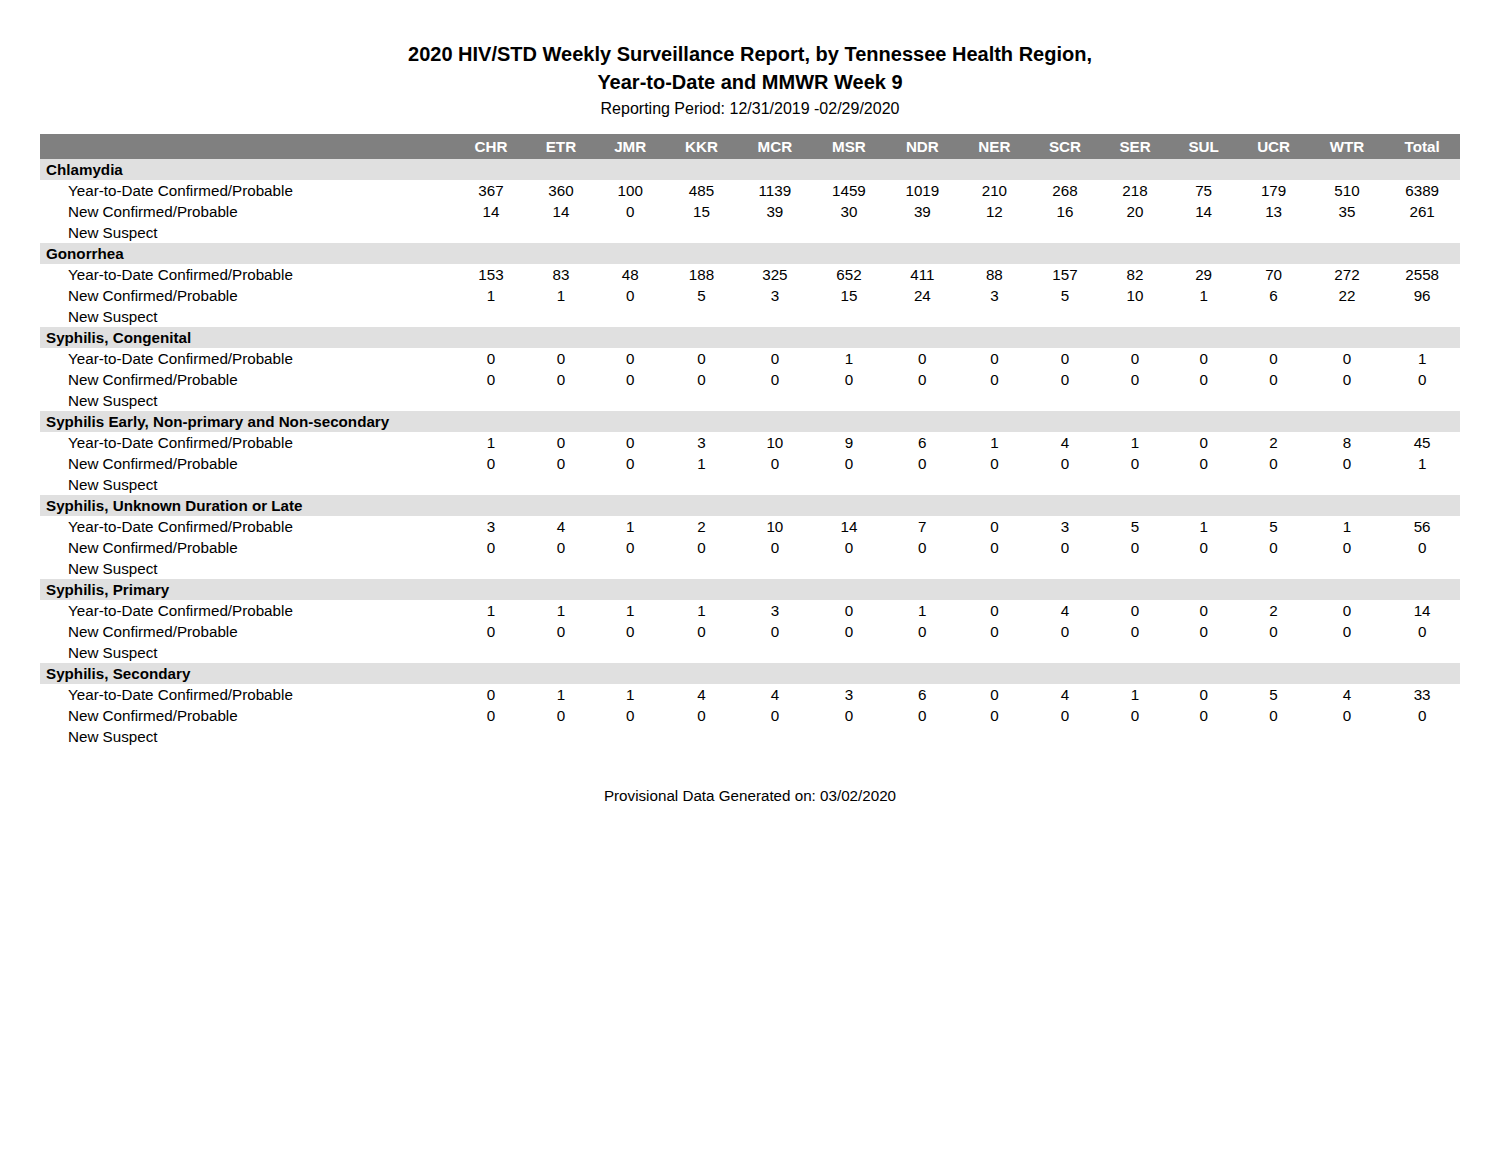2020 HIV/STD Weekly Surveillance Report, by Tennessee Health Region,
Year-to-Date and MMWR Week 9
Reporting Period: 12/31/2019 -02/29/2020
| | CHR | ETR | JMR | KKR | MCR | MSR | NDR | NER | SCR | SER | SUL | UCR | WTR | Total |
| --- | --- | --- | --- | --- | --- | --- | --- | --- | --- | --- | --- | --- | --- | --- |
| Chlamydia |
| Year-to-Date Confirmed/Probable | 367 | 360 | 100 | 485 | 1139 | 1459 | 1019 | 210 | 268 | 218 | 75 | 179 | 510 | 6389 |
| New Confirmed/Probable | 14 | 14 | 0 | 15 | 39 | 30 | 39 | 12 | 16 | 20 | 14 | 13 | 35 | 261 |
| New Suspect | | | | | | | | | | | | | | |
| Gonorrhea |
| Year-to-Date Confirmed/Probable | 153 | 83 | 48 | 188 | 325 | 652 | 411 | 88 | 157 | 82 | 29 | 70 | 272 | 2558 |
| New Confirmed/Probable | 1 | 1 | 0 | 5 | 3 | 15 | 24 | 3 | 5 | 10 | 1 | 6 | 22 | 96 |
| New Suspect | | | | | | | | | | | | | | |
| Syphilis, Congenital |
| Year-to-Date Confirmed/Probable | 0 | 0 | 0 | 0 | 0 | 1 | 0 | 0 | 0 | 0 | 0 | 0 | 0 | 1 |
| New Confirmed/Probable | 0 | 0 | 0 | 0 | 0 | 0 | 0 | 0 | 0 | 0 | 0 | 0 | 0 | 0 |
| New Suspect | | | | | | | | | | | | | | |
| Syphilis Early, Non-primary and Non-secondary |
| Year-to-Date Confirmed/Probable | 1 | 0 | 0 | 3 | 10 | 9 | 6 | 1 | 4 | 1 | 0 | 2 | 8 | 45 |
| New Confirmed/Probable | 0 | 0 | 0 | 1 | 0 | 0 | 0 | 0 | 0 | 0 | 0 | 0 | 0 | 1 |
| New Suspect | | | | | | | | | | | | | | |
| Syphilis, Unknown Duration or Late |
| Year-to-Date Confirmed/Probable | 3 | 4 | 1 | 2 | 10 | 14 | 7 | 0 | 3 | 5 | 1 | 5 | 1 | 56 |
| New Confirmed/Probable | 0 | 0 | 0 | 0 | 0 | 0 | 0 | 0 | 0 | 0 | 0 | 0 | 0 | 0 |
| New Suspect | | | | | | | | | | | | | | |
| Syphilis, Primary |
| Year-to-Date Confirmed/Probable | 1 | 1 | 1 | 1 | 3 | 0 | 1 | 0 | 4 | 0 | 0 | 2 | 0 | 14 |
| New Confirmed/Probable | 0 | 0 | 0 | 0 | 0 | 0 | 0 | 0 | 0 | 0 | 0 | 0 | 0 | 0 |
| New Suspect | | | | | | | | | | | | | | |
| Syphilis, Secondary |
| Year-to-Date Confirmed/Probable | 0 | 1 | 1 | 4 | 4 | 3 | 6 | 0 | 4 | 1 | 0 | 5 | 4 | 33 |
| New Confirmed/Probable | 0 | 0 | 0 | 0 | 0 | 0 | 0 | 0 | 0 | 0 | 0 | 0 | 0 | 0 |
| New Suspect | | | | | | | | | | | | | | |
Provisional Data Generated on: 03/02/2020